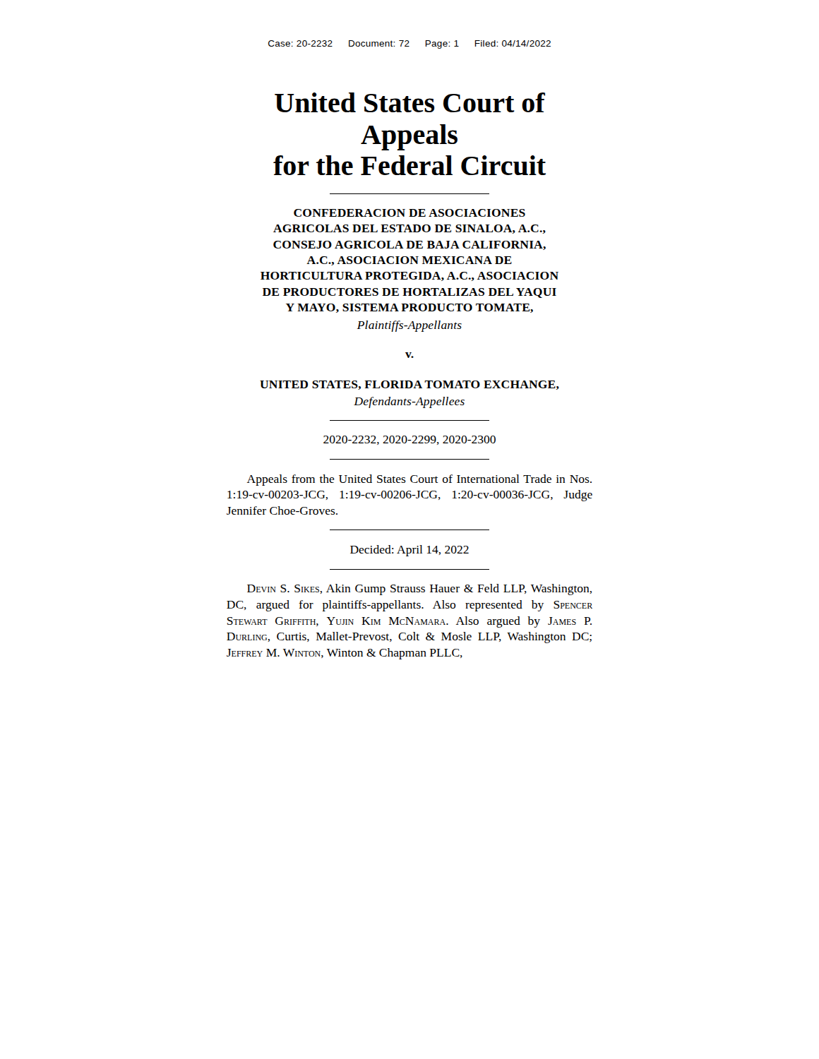Case: 20-2232 Document: 72 Page: 1 Filed: 04/14/2022
United States Court of Appeals for the Federal Circuit
CONFEDERACION DE ASOCIACIONES
AGRICOLAS DEL ESTADO DE SINALOA, A.C.,
CONSEJO AGRICOLA DE BAJA CALIFORNIA,
A.C., ASOCIACION MEXICANA DE
HORTICULTURA PROTEGIDA, A.C., ASOCIACION
DE PRODUCTORES DE HORTALIZAS DEL YAQUI
Y MAYO, SISTEMA PRODUCTO TOMATE, Plaintiffs-Appellants
v.
UNITED STATES, FLORIDA TOMATO EXCHANGE, Defendants-Appellees
2020-2232, 2020-2299, 2020-2300
Appeals from the United States Court of International Trade in Nos. 1:19-cv-00203-JCG, 1:19-cv-00206-JCG, 1:20-cv-00036-JCG, Judge Jennifer Choe-Groves.
Decided: April 14, 2022
Devin S. Sikes, Akin Gump Strauss Hauer & Feld LLP, Washington, DC, argued for plaintiffs-appellants. Also represented by Spencer Stewart Griffith, Yujin Kim McNamara. Also argued by James P. Durling, Curtis, Mallet-Prevost, Colt & Mosle LLP, Washington DC; Jeffrey M. Winton, Winton & Chapman PLLC,